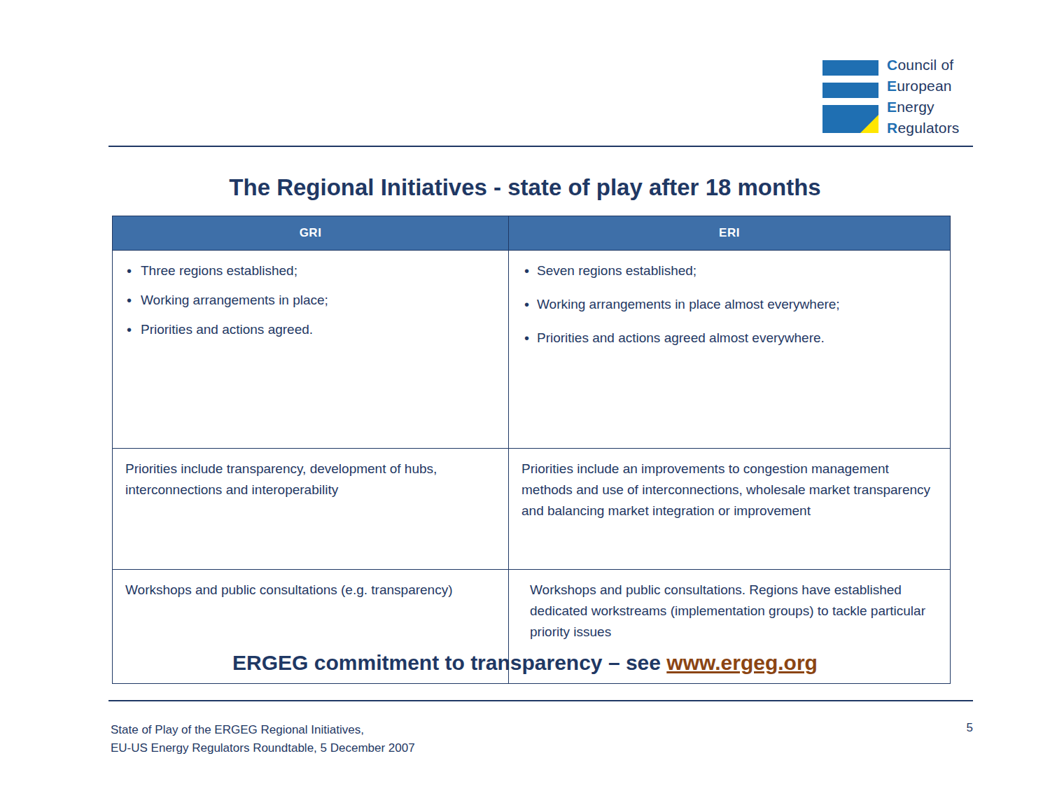Council of
European
Energy
Regulators
The Regional Initiatives - state of play after 18 months
| GRI | ERI |
| --- | --- |
| Three regions established; Working arrangements in place; Priorities and actions agreed. | Seven regions established; Working arrangements in place almost everywhere; Priorities and actions agreed almost everywhere. |
| Priorities include transparency, development of hubs, interconnections and interoperability | Priorities include an improvements to congestion management methods and use of interconnections, wholesale market transparency and balancing market integration or improvement |
| Workshops and public consultations (e.g. transparency) | Workshops and public consultations. Regions have established dedicated workstreams (implementation groups) to tackle particular priority issues |
ERGEG commitment to transparency – see www.ergeg.org
State of Play of the ERGEG Regional Initiatives,
EU-US Energy Regulators Roundtable, 5 December 2007
5